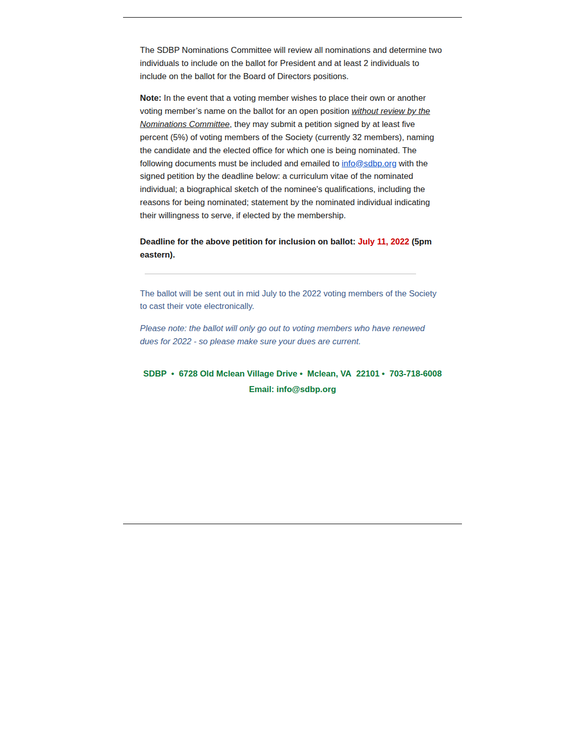The SDBP Nominations Committee will review all nominations and determine two individuals to include on the ballot for President and at least 2 individuals to include on the ballot for the Board of Directors positions.
Note: In the event that a voting member wishes to place their own or another voting member’s name on the ballot for an open position without review by the Nominations Committee, they may submit a petition signed by at least five percent (5%) of voting members of the Society (currently 32 members), naming the candidate and the elected office for which one is being nominated. The following documents must be included and emailed to info@sdbp.org with the signed petition by the deadline below: a curriculum vitae of the nominated individual; a biographical sketch of the nominee's qualifications, including the reasons for being nominated; statement by the nominated individual indicating their willingness to serve, if elected by the membership.
Deadline for the above petition for inclusion on ballot: July 11, 2022 (5pm eastern).
The ballot will be sent out in mid July to the 2022 voting members of the Society to cast their vote electronically.
Please note: the ballot will only go out to voting members who have renewed dues for 2022 - so please make sure your dues are current.
SDBP • 6728 Old Mclean Village Drive • Mclean, VA 22101 • 703-718-6008
Email: info@sdbp.org